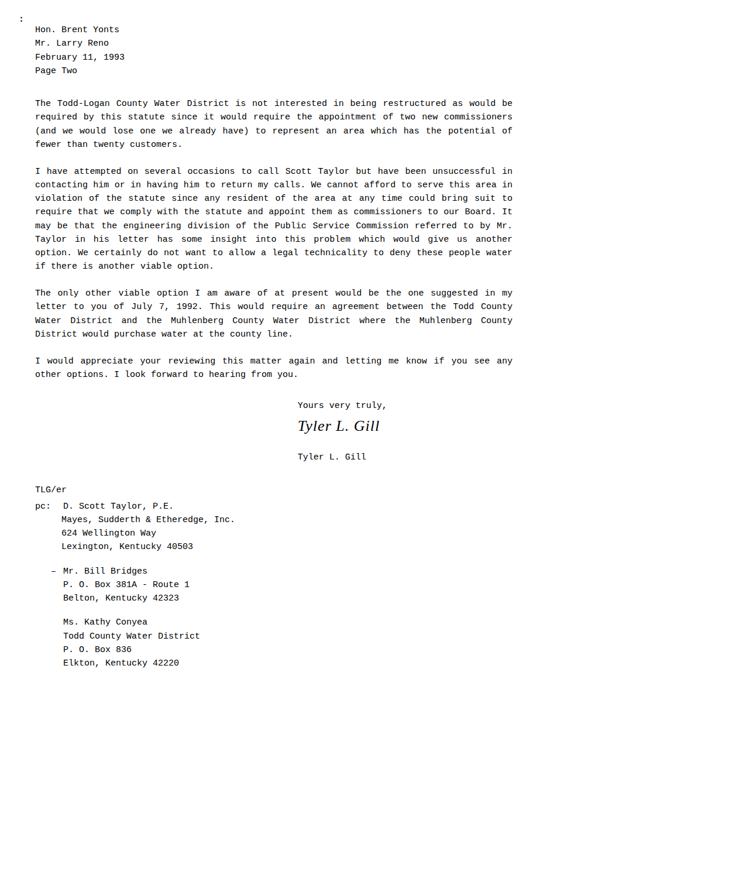:
Hon. Brent Yonts
Mr. Larry Reno
February 11, 1993
Page Two
The Todd-Logan County Water District is not interested in being restructured as would be required by this statute since it would require the appointment of two new commissioners (and we would lose one we already have) to represent an area which has the potential of fewer than twenty customers.
I have attempted on several occasions to call Scott Taylor but have been unsuccessful in contacting him or in having him to return my calls. We cannot afford to serve this area in violation of the statute since any resident of the area at any time could bring suit to require that we comply with the statute and appoint them as commissioners to our Board. It may be that the engineering division of the Public Service Commission referred to by Mr. Taylor in his letter has some insight into this problem which would give us another option. We certainly do not want to allow a legal technicality to deny these people water if there is another viable option.
The only other viable option I am aware of at present would be the one suggested in my letter to you of July 7, 1992. This would require an agreement between the Todd County Water District and the Muhlenberg County Water District where the Muhlenberg County District would purchase water at the county line.
I would appreciate your reviewing this matter again and letting me know if you see any other options. I look forward to hearing from you.
Yours very truly,
Tyler L. Gill
Tyler L. Gill
TLG/er
pc: D. Scott Taylor, P.E. Mayes, Sudderth & Etheredge, Inc. 624 Wellington Way Lexington, Kentucky 40503
Mr. Bill Bridges P. O. Box 381A - Route 1 Belton, Kentucky 42323
Ms. Kathy Conyea Todd County Water District P. O. Box 836 Elkton, Kentucky 42220